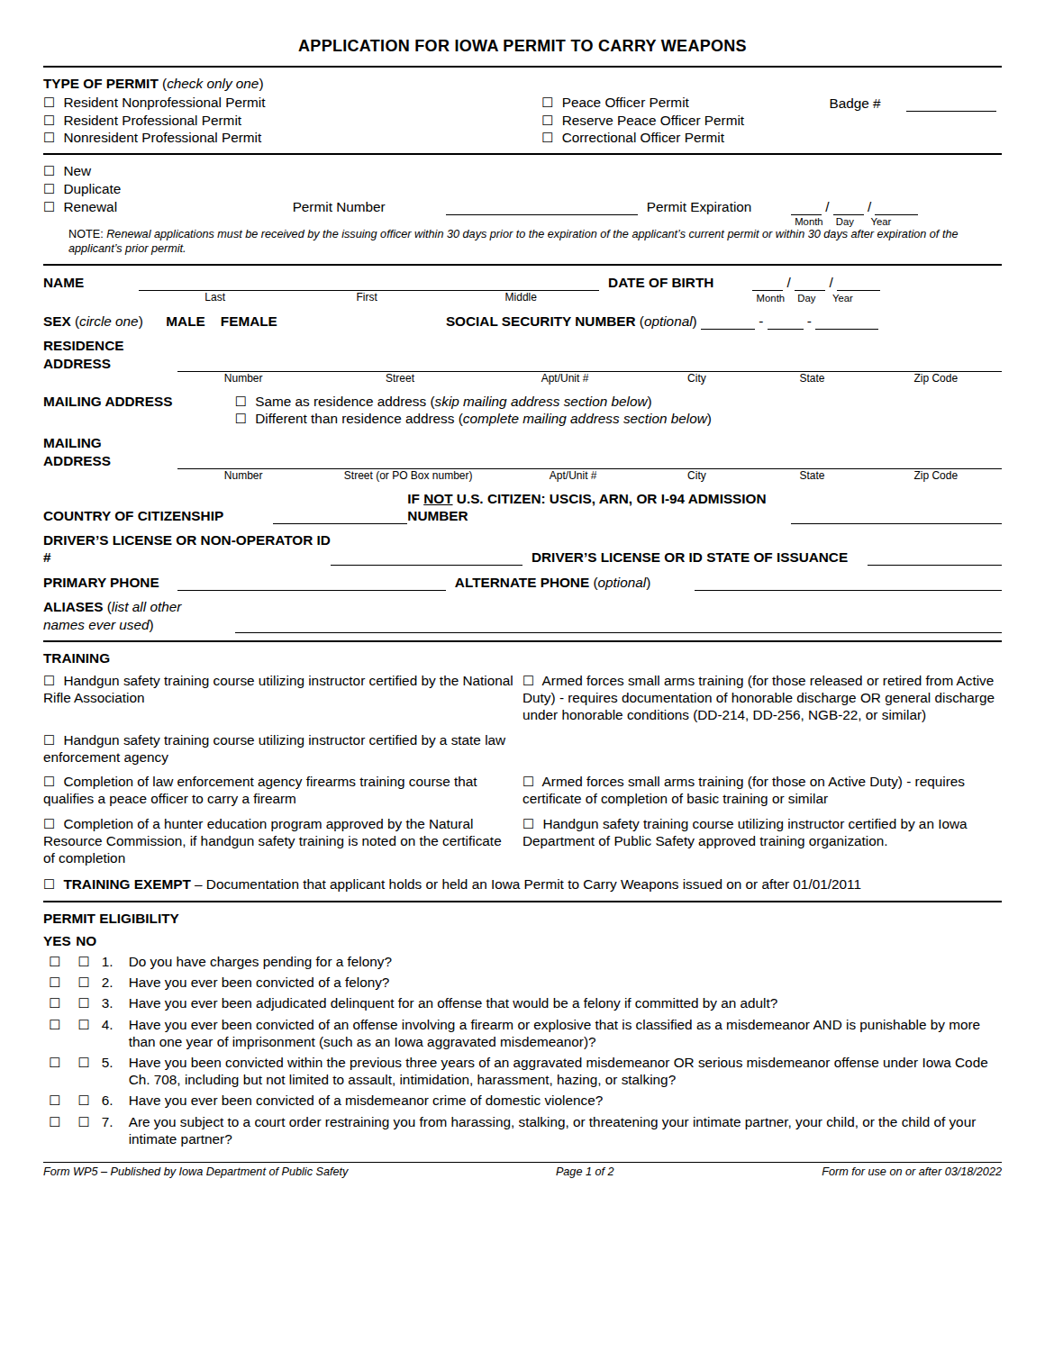APPLICATION FOR IOWA PERMIT TO CARRY WEAPONS
TYPE OF PERMIT (check only one)
| ☐ Resident Nonprofessional Permit | ☐ Peace Officer Permit | Badge # | |
| ☐ Resident Professional Permit | ☐ Reserve Peace Officer Permit |
| ☐ Nonresident Professional Permit | ☐ Correctional Officer Permit |
☐ New
☐ Duplicate
| ☐ Renewal | Permit Number | | Permit Expiration | / / |
| | Month Day Year |
NOTE: Renewal applications must be received by the issuing officer within 30 days prior to the expiration of the applicant’s current permit or within 30 days after expiration of the applicant’s prior permit.
| NAME | | DATE OF BIRTH | / / |
| | / Last / First / Middle / | | Month Day Year |
| SEX ( circle one ) MALE FEMALE | SOCIAL SECURITY NUMBER ( optional ) - - |
| RESIDENCE ADDRESS | |
| | / Number / Street / Apt/Unit # / City / State / Zip Code / |
| MAILING ADDRESS | ☐ Same as residence address ( skip mailing address section below ) ☐ Different than residence address ( complete mailing address section below ) |
| MAILING ADDRESS | |
| | / Number / Street (or PO Box number) / Apt/Unit # / City / State / Zip Code / |
| COUNTRY OF CITIZENSHIP | | IF NOT U.S. CITIZEN: USCIS, ARN, OR I-94 ADMISSION NUMBER | |
| DRIVER’S LICENSE OR NON-OPERATOR ID # | | DRIVER’S LICENSE OR ID STATE OF ISSUANCE | |
| PRIMARY PHONE | | ALTERNATE PHONE ( optional ) | |
| ALIASES ( list all other names ever used ) | |
TRAINING
| ☐ Handgun safety training course utilizing instructor certified by the National Rifle Association | ☐ Armed forces small arms training (for those released or retired from Active Duty) - requires documentation of honorable discharge OR general discharge under honorable conditions (DD-214, DD-256, NGB-22, or similar) |
| ☐ Handgun safety training course utilizing instructor certified by a state law enforcement agency | |
| ☐ Completion of law enforcement agency firearms training course that qualifies a peace officer to carry a firearm | ☐ Armed forces small arms training (for those on Active Duty) - requires certificate of completion of basic training or similar |
| ☐ Completion of a hunter education program approved by the Natural Resource Commission, if handgun safety training is noted on the certificate of completion | ☐ Handgun safety training course utilizing instructor certified by an Iowa Department of Public Safety approved training organization. |
☐ TRAINING EXEMPT – Documentation that applicant holds or held an Iowa Permit to Carry Weapons issued on or after 01/01/2011
PERMIT ELIGIBILITY
| YES | NO | | |
| ☐ | ☐ | 1. | Do you have charges pending for a felony? |
| ☐ | ☐ | 2. | Have you ever been convicted of a felony? |
| ☐ | ☐ | 3. | Have you ever been adjudicated delinquent for an offense that would be a felony if committed by an adult? |
| ☐ | ☐ | 4. | Have you ever been convicted of an offense involving a firearm or explosive that is classified as a misdemeanor AND is punishable by more than one year of imprisonment (such as an Iowa aggravated misdemeanor)? |
| ☐ | ☐ | 5. | Have you been convicted within the previous three years of an aggravated misdemeanor OR serious misdemeanor offense under Iowa Code Ch. 708, including but not limited to assault, intimidation, harassment, hazing, or stalking? |
| ☐ | ☐ | 6. | Have you ever been convicted of a misdemeanor crime of domestic violence? |
| ☐ | ☐ | 7. | Are you subject to a court order restraining you from harassing, stalking, or threatening your intimate partner, your child, or the child of your intimate partner? |
Form WP5 – Published by Iowa Department of Public Safety Page 1 of 2 Form for use on or after 03/18/2022